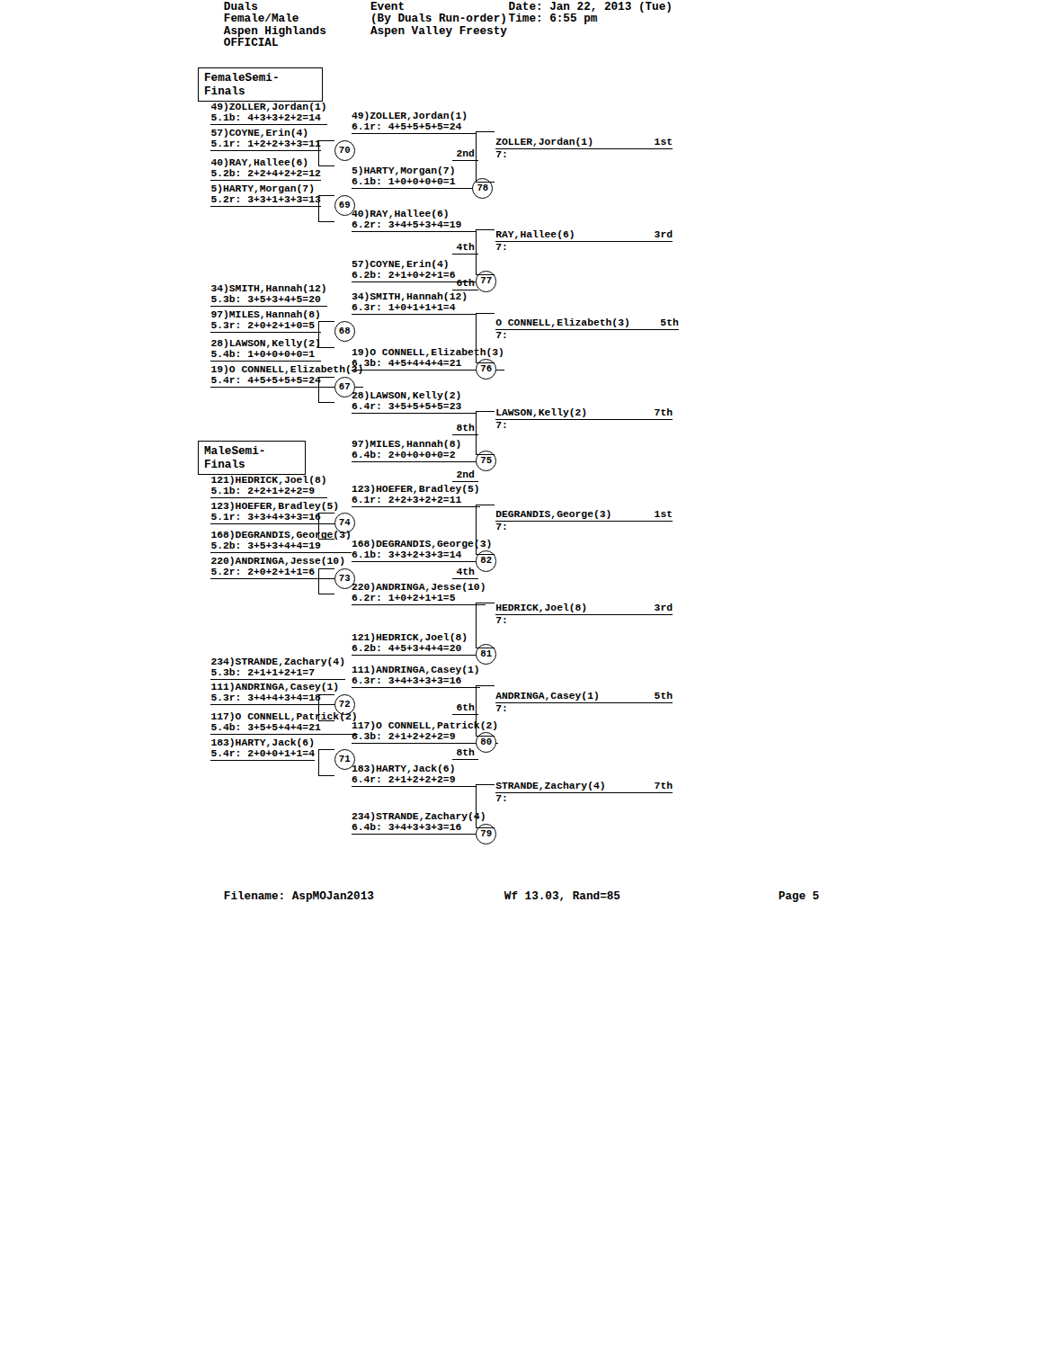Duals
Event
Date: Jan 22, 2013 (Tue)
Female/Male
(By Duals Run-order)
Time: 6:55 pm
Aspen Highlands
Aspen Valley Freesty
OFFICIAL
FemaleSemi-Finals
49)ZOLLER,Jordan(1) 5.1b: 4+3+3+2+2=14
57)COYNE,Erin(4) 5.1r: 1+2+2+3+3=11
70
40)RAY,Hallee(6) 5.2b: 2+2+4+2+2=12
5)HARTY,Morgan(7) 5.2r: 3+3+1+3+3=13
69
34)SMITH,Hannah(12) 5.3b: 3+5+3+4+5=20
97)MILES,Hannah(8) 5.3r: 2+0+2+1+0=5
68
28)LAWSON,Kelly(2) 5.4b: 1+0+0+0+0=1
19)O CONNELL,Elizabeth(3) 5.4r: 4+5+5+5+5=24
67
49)ZOLLER,Jordan(1) 6.1r: 4+5+5+5+5=24
5)HARTY,Morgan(7) 6.1b: 1+0+0+0+0=1
78
2nd
40)RAY,Hallee(6) 6.2r: 3+4+5+3+4=19
57)COYNE,Erin(4) 6.2b: 2+1+0+2+1=6
77
4th
34)SMITH,Hannah(12) 6.3r: 1+0+1+1+1=4
19)O CONNELL,Elizabeth(3) 6.3b: 4+5+4+4+4=21
76
6th
28)LAWSON,Kelly(2) 6.4r: 3+5+5+5+5=23
97)MILES,Hannah(8) 6.4b: 2+0+0+0+0=2
75
8th
ZOLLER,Jordan(1)1st 7:
RAY,Hallee(6)3rd 7:
O CONNELL,Elizabeth(3)5th 7:
LAWSON,Kelly(2)7th 7:
121)HEDRICK,Joel(8) 5.1b: 2+2+1+2+2=9
123)HOEFER,Bradley(5) 5.1r: 3+3+4+3+3=16
74
168)DEGRANDIS,George(3) 5.2b: 3+5+3+4+4=19
220)ANDRINGA,Jesse(10) 5.2r: 2+0+2+1+1=6
73
234)STRANDE,Zachary(4) 5.3b: 2+1+1+2+1=7
111)ANDRINGA,Casey(1) 5.3r: 3+4+4+3+4=18
72
117)O CONNELL,Patrick(2) 5.4b: 3+5+5+4+4=21
183)HARTY,Jack(6) 5.4r: 2+0+0+1+1=4
71
123)HOEFER,Bradley(5) 6.1r: 2+2+3+2+2=11
168)DEGRANDIS,George(3) 6.1b: 3+3+2+3+3=14
82
2nd
220)ANDRINGA,Jesse(10) 6.2r: 1+0+2+1+1=5
121)HEDRICK,Joel(8) 6.2b: 4+5+3+4+4=20
81
4th
111)ANDRINGA,Casey(1) 6.3r: 3+4+3+3+3=16
117)O CONNELL,Patrick(2) 6.3b: 2+1+2+2+2=9
80
6th
183)HARTY,Jack(6) 6.4r: 2+1+2+2+2=9
234)STRANDE,Zachary(4) 6.4b: 3+4+3+3+3=16
79
8th
DEGRANDIS,George(3)1st 7:
HEDRICK,Joel(8)3rd 7:
ANDRINGA,Casey(1)5th 7:
STRANDE,Zachary(4)7th 7:
MaleSemi-Finals
Filename: AspMOJan2013 Wf 13.03, Rand=85 Page 5